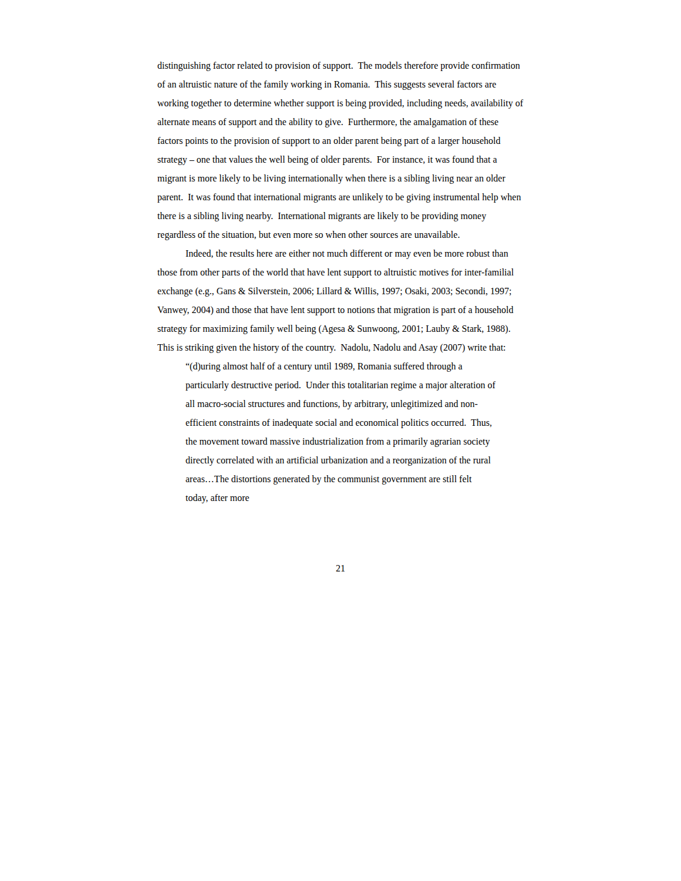distinguishing factor related to provision of support. The models therefore provide confirmation of an altruistic nature of the family working in Romania. This suggests several factors are working together to determine whether support is being provided, including needs, availability of alternate means of support and the ability to give. Furthermore, the amalgamation of these factors points to the provision of support to an older parent being part of a larger household strategy – one that values the well being of older parents. For instance, it was found that a migrant is more likely to be living internationally when there is a sibling living near an older parent. It was found that international migrants are unlikely to be giving instrumental help when there is a sibling living nearby. International migrants are likely to be providing money regardless of the situation, but even more so when other sources are unavailable.
Indeed, the results here are either not much different or may even be more robust than those from other parts of the world that have lent support to altruistic motives for inter-familial exchange (e.g., Gans & Silverstein, 2006; Lillard & Willis, 1997; Osaki, 2003; Secondi, 1997; Vanwey, 2004) and those that have lent support to notions that migration is part of a household strategy for maximizing family well being (Agesa & Sunwoong, 2001; Lauby & Stark, 1988). This is striking given the history of the country. Nadolu, Nadolu and Asay (2007) write that:
“(d)uring almost half of a century until 1989, Romania suffered through a particularly destructive period. Under this totalitarian regime a major alteration of all macro-social structures and functions, by arbitrary, unlegitimized and non-efficient constraints of inadequate social and economical politics occurred. Thus, the movement toward massive industrialization from a primarily agrarian society directly correlated with an artificial urbanization and a reorganization of the rural areas…The distortions generated by the communist government are still felt today, after more
21